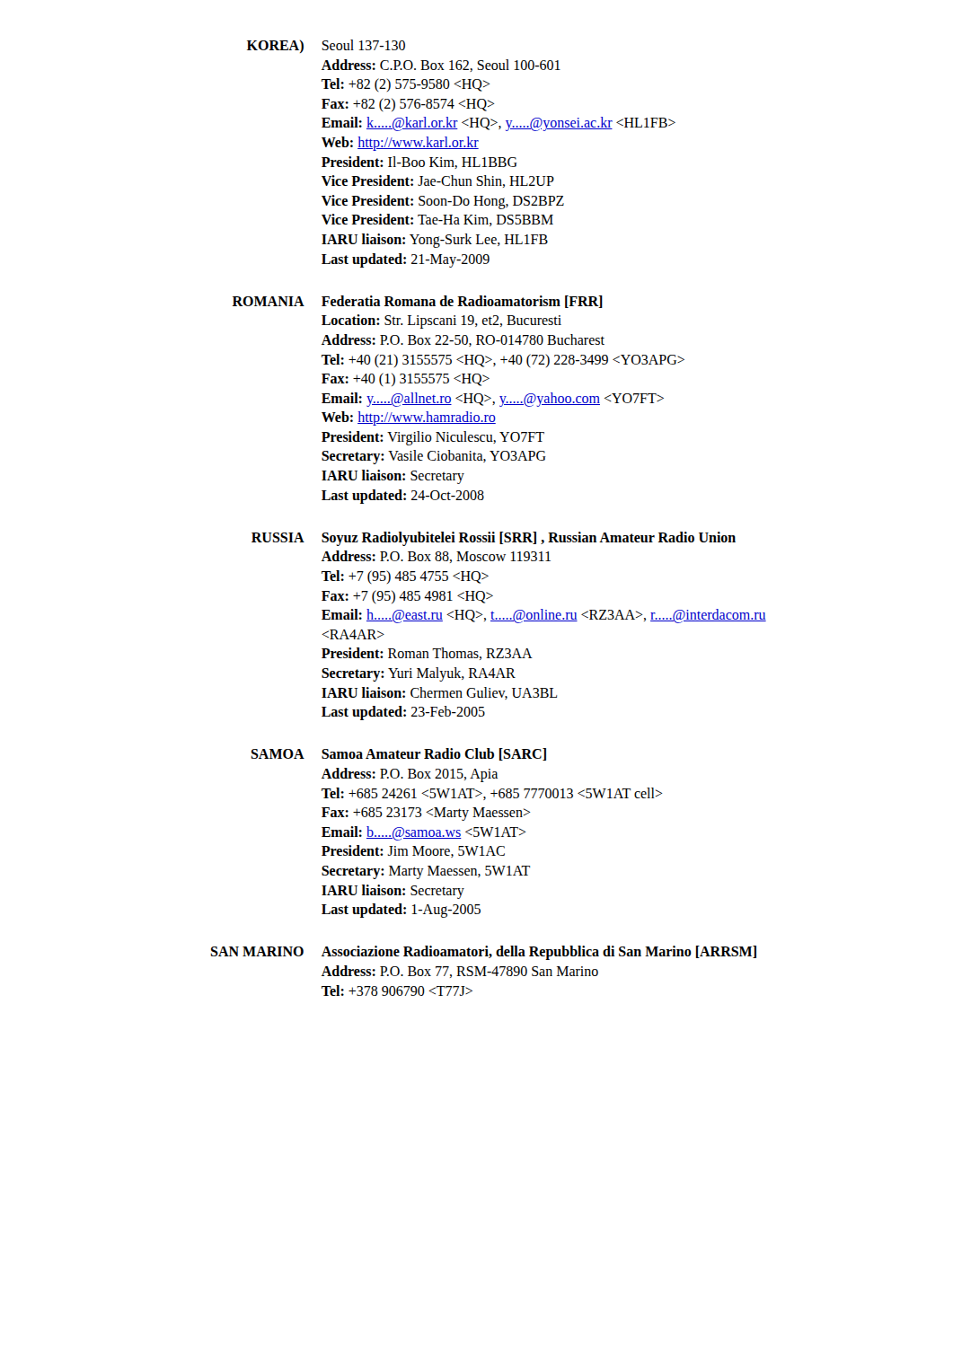Korea)
Seoul 137-130
Address: C.P.O. Box 162, Seoul 100-601
Tel: +82 (2) 575-9580 <HQ>
Fax: +82 (2) 576-8574 <HQ>
Email: k.....@karl.or.kr <HQ>, y.....@yonsei.ac.kr <HL1FB>
Web: http://www.karl.or.kr
President: Il-Boo Kim, HL1BBG
Vice President: Jae-Chun Shin, HL2UP
Vice President: Soon-Do Hong, DS2BPZ
Vice President: Tae-Ha Kim, DS5BBM
IARU liaison: Yong-Surk Lee, HL1FB
Last updated: 21-May-2009
Romania
Federatia Romana de Radioamatorism [FRR]
Location: Str. Lipscani 19, et2, Bucuresti
Address: P.O. Box 22-50, RO-014780 Bucharest
Tel: +40 (21) 3155575 <HQ>, +40 (72) 228-3499 <YO3APG>
Fax: +40 (1) 3155575 <HQ>
Email: y.....@allnet.ro <HQ>, y.....@yahoo.com <YO7FT>
Web: http://www.hamradio.ro
President: Virgilio Niculescu, YO7FT
Secretary: Vasile Ciobanita, YO3APG
IARU liaison: Secretary
Last updated: 24-Oct-2008
Russia
Soyuz Radiolyubitelei Rossii [SRR] , Russian Amateur Radio Union
Address: P.O. Box 88, Moscow 119311
Tel: +7 (95) 485 4755 <HQ>
Fax: +7 (95) 485 4981 <HQ>
Email: h.....@east.ru <HQ>, t.....@online.ru <RZ3AA>, r.....@interdacom.ru <RA4AR>
President: Roman Thomas, RZ3AA
Secretary: Yuri Malyuk, RA4AR
IARU liaison: Chermen Guliev, UA3BL
Last updated: 23-Feb-2005
Samoa
Samoa Amateur Radio Club [SARC]
Address: P.O. Box 2015, Apia
Tel: +685 24261 <5W1AT>, +685 7770013 <5W1AT cell>
Fax: +685 23173 <Marty Maessen>
Email: b.....@samoa.ws <5W1AT>
President: Jim Moore, 5W1AC
Secretary: Marty Maessen, 5W1AT
IARU liaison: Secretary
Last updated: 1-Aug-2005
San Marino
Associazione Radioamatori, della Repubblica di San Marino [ARRSM]
Address: P.O. Box 77, RSM-47890 San Marino
Tel: +378 906790 <T77J>